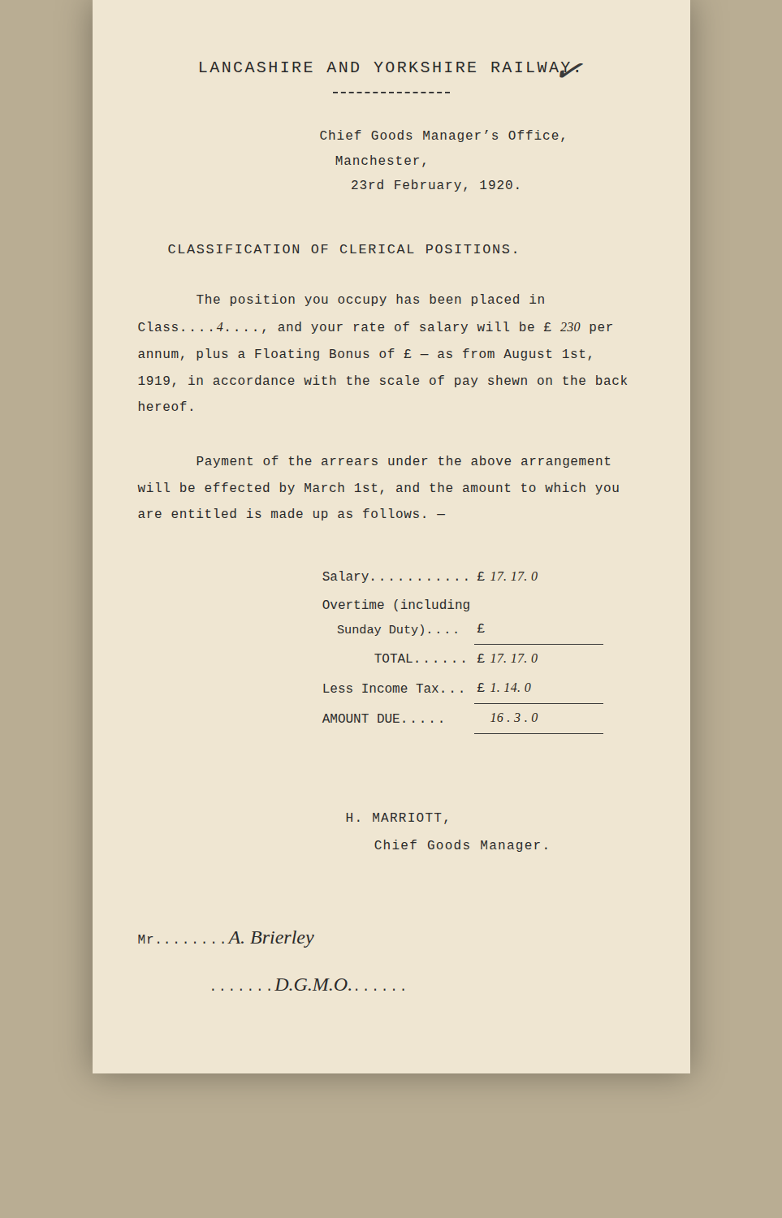✓
LANCASHIRE AND YORKSHIRE RAILWAY.
Chief Goods Manager’s Office,
Manchester,
23rd February, 1920.
CLASSIFICATION OF CLERICAL POSITIONS.
The position you occupy has been placed in Class.... 4...., and your rate of salary will be £ 230 per annum, plus a Floating Bonus of £ — as from August 1st, 1919, in accordance with the scale of pay shewn on the back hereof.
Payment of the arrears under the above arrangement will be effected by March 1st, and the amount to which you are entitled is made up as follows. —
| Salary ........... | £ | 17. 17. 0 |
| Overtime (including Sunday Duty) .... | £ | |
| TOTAL ...... | £ | 17. 17. 0 |
| Less Income Tax ... | £ | 1. 14. 0 |
| AMOUNT DUE ..... | | 16 . 3 . 0 |
H. MARRIOTT,
Chief Goods Manager.
Mr........ A. Brierley ....... D.G.M.O.......